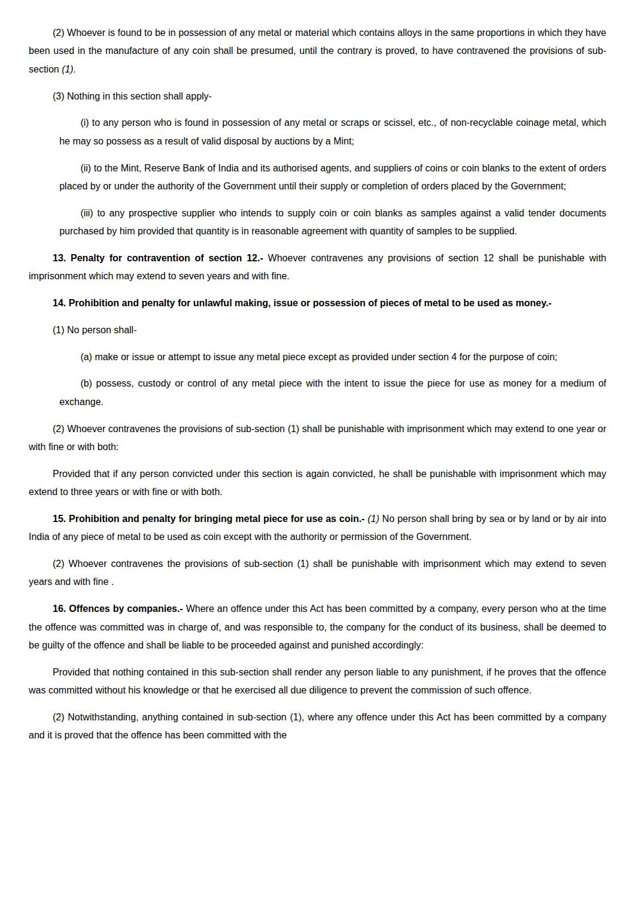(2) Whoever is found to be in possession of any metal or material which contains alloys in the same proportions in which they have been used in the manufacture of any coin shall be presumed, until the contrary is proved, to have contravened the provisions of sub- section (1).
(3) Nothing in this section shall apply-
(i) to any person who is found in possession of any metal or scraps or scissel, etc., of non-recyclable coinage metal, which he may so possess as a result of valid disposal by auctions by a Mint;
(ii) to the Mint, Reserve Bank of India and its authorised agents, and suppliers of coins or coin blanks to the extent of orders placed by or under the authority of the Government until their supply or completion of orders placed by the Government;
(iii) to any prospective supplier who intends to supply coin or coin blanks as samples against a valid tender documents purchased by him provided that quantity is in reasonable agreement with quantity of samples to be supplied.
13. Penalty for contravention of section 12.- Whoever contravenes any provisions of section 12 shall be punishable with imprisonment which may extend to seven years and with fine.
14. Prohibition and penalty for unlawful making, issue or possession of pieces of metal to be used as money.-
(1) No person shall-
(a) make or issue or attempt to issue any metal piece except as provided under section 4 for the purpose of coin;
(b) possess, custody or control of any metal piece with the intent to issue the piece for use as money for a medium of exchange.
(2) Whoever contravenes the provisions of sub-section (1) shall be punishable with imprisonment which may extend to one year or with fine or with both:
Provided that if any person convicted under this section is again convicted, he shall be punishable with imprisonment which may extend to three years or with fine or with both.
15. Prohibition and penalty for bringing metal piece for use as coin.- (1) No person shall bring by sea or by land or by air into India of any piece of metal to be used as coin except with the authority or permission of the Government.
(2) Whoever contravenes the provisions of sub-section (1) shall be punishable with imprisonment which may extend to seven years and with fine .
16. Offences by companies.- Where an offence under this Act has been committed by a company, every person who at the time the offence was committed was in charge of, and was responsible to, the company for the conduct of its business, shall be deemed to be guilty of the offence and shall be liable to be proceeded against and punished accordingly:
Provided that nothing contained in this sub-section shall render any person liable to any punishment, if he proves that the offence was committed without his knowledge or that he exercised all due diligence to prevent the commission of such offence.
(2) Notwithstanding, anything contained in sub-section (1), where any offence under this Act has been committed by a company and it is proved that the offence has been committed with the